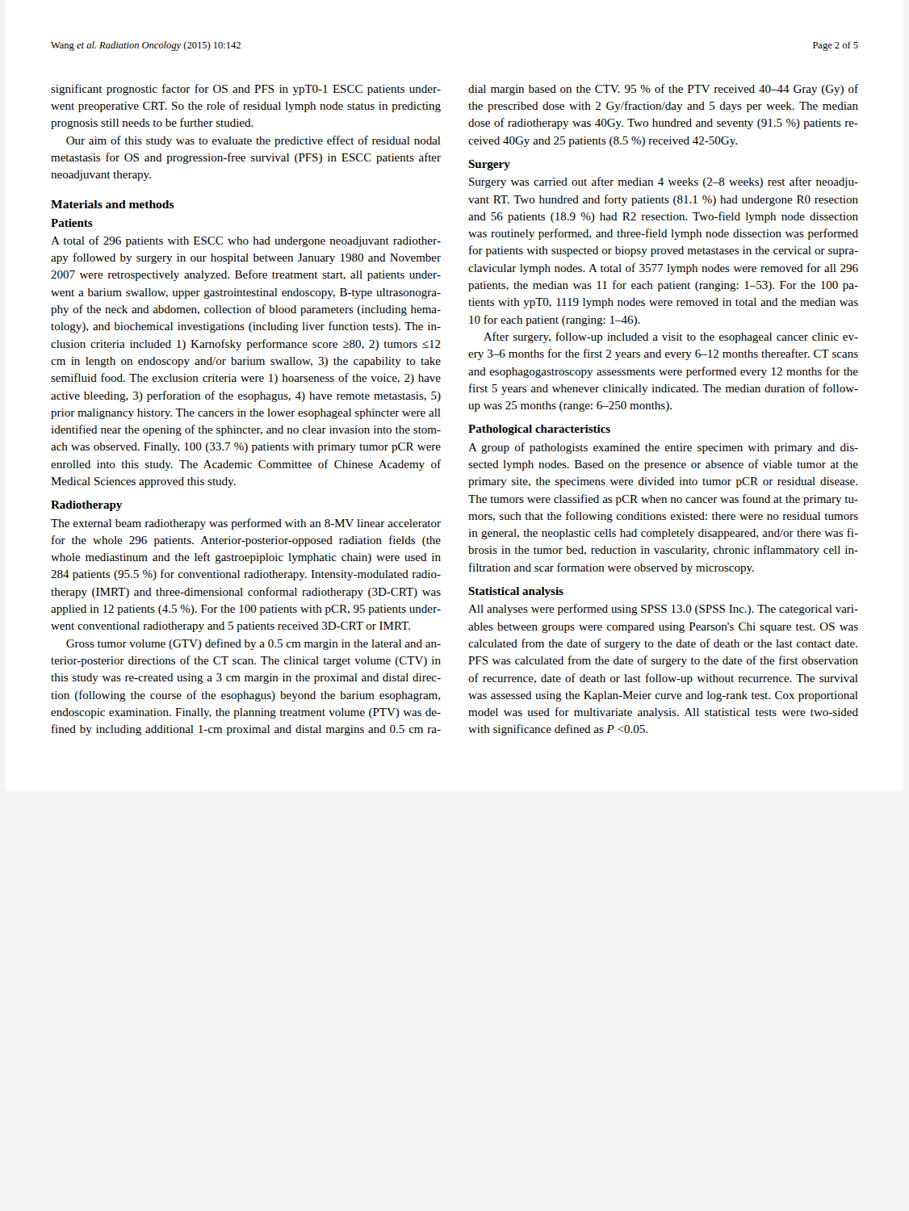Wang et al. Radiation Oncology (2015) 10:142 Page 2 of 5
significant prognostic factor for OS and PFS in ypT0-1 ESCC patients underwent preoperative CRT. So the role of residual lymph node status in predicting prognosis still needs to be further studied.
Our aim of this study was to evaluate the predictive effect of residual nodal metastasis for OS and progression-free survival (PFS) in ESCC patients after neoadjuvant therapy.
Materials and methods
Patients
A total of 296 patients with ESCC who had undergone neoadjuvant radiotherapy followed by surgery in our hospital between January 1980 and November 2007 were retrospectively analyzed. Before treatment start, all patients underwent a barium swallow, upper gastrointestinal endoscopy, B-type ultrasonography of the neck and abdomen, collection of blood parameters (including hematology), and biochemical investigations (including liver function tests). The inclusion criteria included 1) Karnofsky performance score ≥80, 2) tumors ≤12 cm in length on endoscopy and/or barium swallow, 3) the capability to take semifluid food. The exclusion criteria were 1) hoarseness of the voice, 2) have active bleeding, 3) perforation of the esophagus, 4) have remote metastasis, 5) prior malignancy history. The cancers in the lower esophageal sphincter were all identified near the opening of the sphincter, and no clear invasion into the stomach was observed. Finally, 100 (33.7 %) patients with primary tumor pCR were enrolled into this study. The Academic Committee of Chinese Academy of Medical Sciences approved this study.
Radiotherapy
The external beam radiotherapy was performed with an 8-MV linear accelerator for the whole 296 patients. Anterior-posterior-opposed radiation fields (the whole mediastinum and the left gastroepiploic lymphatic chain) were used in 284 patients (95.5 %) for conventional radiotherapy. Intensity-modulated radiotherapy (IMRT) and three-dimensional conformal radiotherapy (3D-CRT) was applied in 12 patients (4.5 %). For the 100 patients with pCR, 95 patients underwent conventional radiotherapy and 5 patients received 3D-CRT or IMRT.
Gross tumor volume (GTV) defined by a 0.5 cm margin in the lateral and anterior-posterior directions of the CT scan. The clinical target volume (CTV) in this study was re-created using a 3 cm margin in the proximal and distal direction (following the course of the esophagus) beyond the barium esophagram, endoscopic examination. Finally, the planning treatment volume (PTV) was defined by including additional 1-cm proximal and distal margins and 0.5 cm radial margin based on the CTV. 95 % of the PTV received 40–44 Gray (Gy) of the prescribed dose with 2 Gy/fraction/day and 5 days per week. The median dose of radiotherapy was 40Gy. Two hundred and seventy (91.5 %) patients received 40Gy and 25 patients (8.5 %) received 42-50Gy.
Surgery
Surgery was carried out after median 4 weeks (2–8 weeks) rest after neoadjuvant RT. Two hundred and forty patients (81.1 %) had undergone R0 resection and 56 patients (18.9 %) had R2 resection. Two-field lymph node dissection was routinely performed, and three-field lymph node dissection was performed for patients with suspected or biopsy proved metastases in the cervical or supraclavicular lymph nodes. A total of 3577 lymph nodes were removed for all 296 patients, the median was 11 for each patient (ranging: 1–53). For the 100 patients with ypT0, 1119 lymph nodes were removed in total and the median was 10 for each patient (ranging: 1–46).
After surgery, follow-up included a visit to the esophageal cancer clinic every 3–6 months for the first 2 years and every 6–12 months thereafter. CT scans and esophagogastroscopy assessments were performed every 12 months for the first 5 years and whenever clinically indicated. The median duration of follow-up was 25 months (range: 6–250 months).
Pathological characteristics
A group of pathologists examined the entire specimen with primary and dissected lymph nodes. Based on the presence or absence of viable tumor at the primary site, the specimens were divided into tumor pCR or residual disease. The tumors were classified as pCR when no cancer was found at the primary tumors, such that the following conditions existed: there were no residual tumors in general, the neoplastic cells had completely disappeared, and/or there was fibrosis in the tumor bed, reduction in vascularity, chronic inflammatory cell infiltration and scar formation were observed by microscopy.
Statistical analysis
All analyses were performed using SPSS 13.0 (SPSS Inc.). The categorical variables between groups were compared using Pearson's Chi square test. OS was calculated from the date of surgery to the date of death or the last contact date. PFS was calculated from the date of surgery to the date of the first observation of recurrence, date of death or last follow-up without recurrence. The survival was assessed using the Kaplan-Meier curve and log-rank test. Cox proportional model was used for multivariate analysis. All statistical tests were two-sided with significance defined as P <0.05.